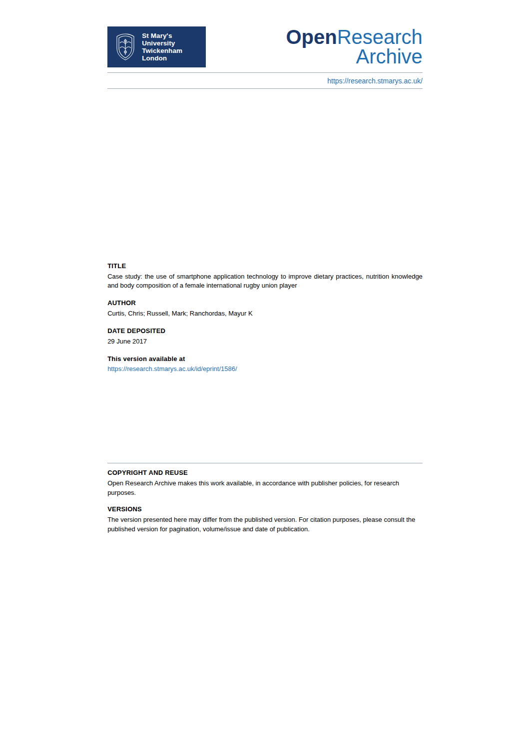St Mary's
University
Twickenham
London
Open Research
Archive
https://research.stmarys.ac.uk/
TITLE
Case study: the use of smartphone application technology to improve dietary practices, nutrition knowledge and body composition of a female international rugby union player
AUTHOR
Curtis, Chris; Russell, Mark; Ranchordas, Mayur K
DATE DEPOSITED
29 June 2017
This version available at
https://research.stmarys.ac.uk/id/eprint/1586/
COPYRIGHT AND REUSE
Open Research Archive makes this work available, in accordance with publisher policies, for research purposes.
VERSIONS
The version presented here may differ from the published version. For citation purposes, please consult the published version for pagination, volume/issue and date of publication.